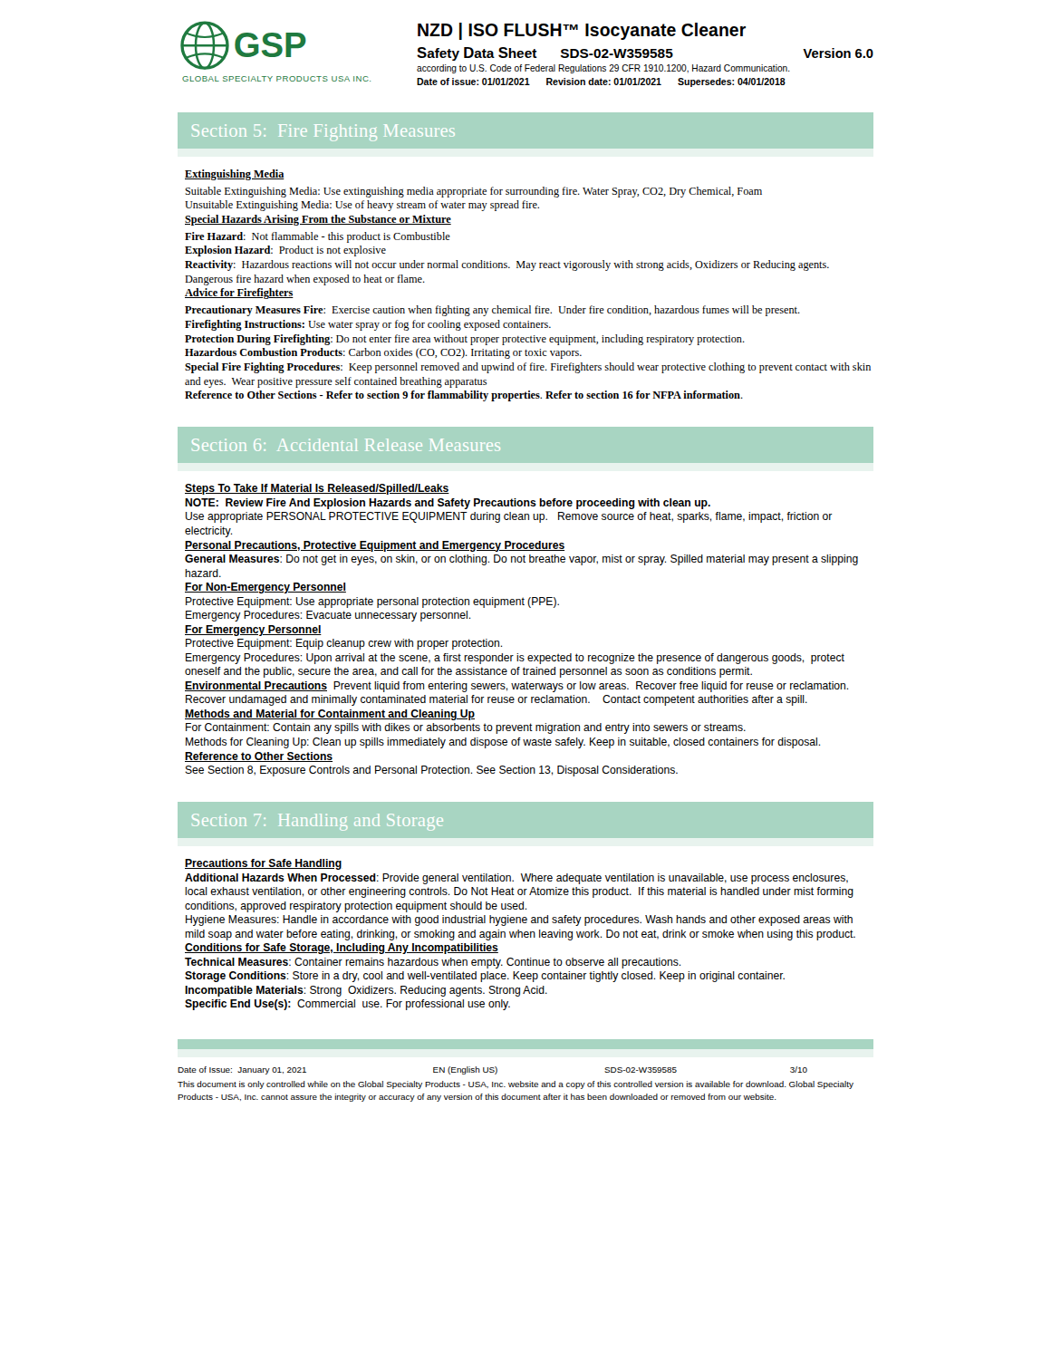GSP GLOBAL SPECIALTY PRODUCTS USA INC.
NZD | ISO FLUSH™ Isocyanate Cleaner
Safety Data Sheet SDS-02-W359585 Version 6.0
according to U.S. Code of Federal Regulations 29 CFR 1910.1200, Hazard Communication.
Date of issue: 01/01/2021 Revision date: 01/01/2021 Supersedes: 04/01/2018
Section 5: Fire Fighting Measures
Extinguishing Media
Suitable Extinguishing Media: Use extinguishing media appropriate for surrounding fire. Water Spray, CO2, Dry Chemical, Foam
Unsuitable Extinguishing Media: Use of heavy stream of water may spread fire.
Special Hazards Arising From the Substance or Mixture
Fire Hazard: Not flammable - this product is Combustible
Explosion Hazard: Product is not explosive
Reactivity: Hazardous reactions will not occur under normal conditions. May react vigorously with strong acids, Oxidizers or Reducing agents. Dangerous fire hazard when exposed to heat or flame.
Advice for Firefighters
Precautionary Measures Fire: Exercise caution when fighting any chemical fire. Under fire condition, hazardous fumes will be present.
Firefighting Instructions: Use water spray or fog for cooling exposed containers.
Protection During Firefighting: Do not enter fire area without proper protective equipment, including respiratory protection.
Hazardous Combustion Products: Carbon oxides (CO, CO2). Irritating or toxic vapors.
Special Fire Fighting Procedures: Keep personnel removed and upwind of fire. Firefighters should wear protective clothing to prevent contact with skin and eyes. Wear positive pressure self contained breathing apparatus
Reference to Other Sections - Refer to section 9 for flammability properties. Refer to section 16 for NFPA information.
Section 6: Accidental Release Measures
Steps To Take If Material Is Released/Spilled/Leaks
NOTE: Review Fire And Explosion Hazards and Safety Precautions before proceeding with clean up.
Use appropriate PERSONAL PROTECTIVE EQUIPMENT during clean up. Remove source of heat, sparks, flame, impact, friction or electricity.
Personal Precautions, Protective Equipment and Emergency Procedures
General Measures: Do not get in eyes, on skin, or on clothing. Do not breathe vapor, mist or spray. Spilled material may present a slipping hazard.
For Non-Emergency Personnel
Protective Equipment: Use appropriate personal protection equipment (PPE).
Emergency Procedures: Evacuate unnecessary personnel.
For Emergency Personnel
Protective Equipment: Equip cleanup crew with proper protection.
Emergency Procedures: Upon arrival at the scene, a first responder is expected to recognize the presence of dangerous goods, protect oneself and the public, secure the area, and call for the assistance of trained personnel as soon as conditions permit.
Environmental Precautions Prevent liquid from entering sewers, waterways or low areas. Recover free liquid for reuse or reclamation. Recover undamaged and minimally contaminated material for reuse or reclamation. Contact competent authorities after a spill.
Methods and Material for Containment and Cleaning Up
For Containment: Contain any spills with dikes or absorbents to prevent migration and entry into sewers or streams.
Methods for Cleaning Up: Clean up spills immediately and dispose of waste safely. Keep in suitable, closed containers for disposal.
Reference to Other Sections
See Section 8, Exposure Controls and Personal Protection. See Section 13, Disposal Considerations.
Section 7: Handling and Storage
Precautions for Safe Handling
Additional Hazards When Processed: Provide general ventilation. Where adequate ventilation is unavailable, use process enclosures, local exhaust ventilation, or other engineering controls. Do Not Heat or Atomize this product. If this material is handled under mist forming conditions, approved respiratory protection equipment should be used.
Hygiene Measures: Handle in accordance with good industrial hygiene and safety procedures. Wash hands and other exposed areas with mild soap and water before eating, drinking, or smoking and again when leaving work. Do not eat, drink or smoke when using this product.
Conditions for Safe Storage, Including Any Incompatibilities
Technical Measures: Container remains hazardous when empty. Continue to observe all precautions.
Storage Conditions: Store in a dry, cool and well-ventilated place. Keep container tightly closed. Keep in original container.
Incompatible Materials: Strong Oxidizers. Reducing agents. Strong Acid.
Specific End Use(s): Commercial use. For professional use only.
Date of Issue: January 01, 2021 EN (English US) SDS-02-W359585 3/10
This document is only controlled while on the Global Specialty Products - USA, Inc. website and a copy of this controlled version is available for download. Global Specialty Products - USA, Inc. cannot assure the integrity or accuracy of any version of this document after it has been downloaded or removed from our website.